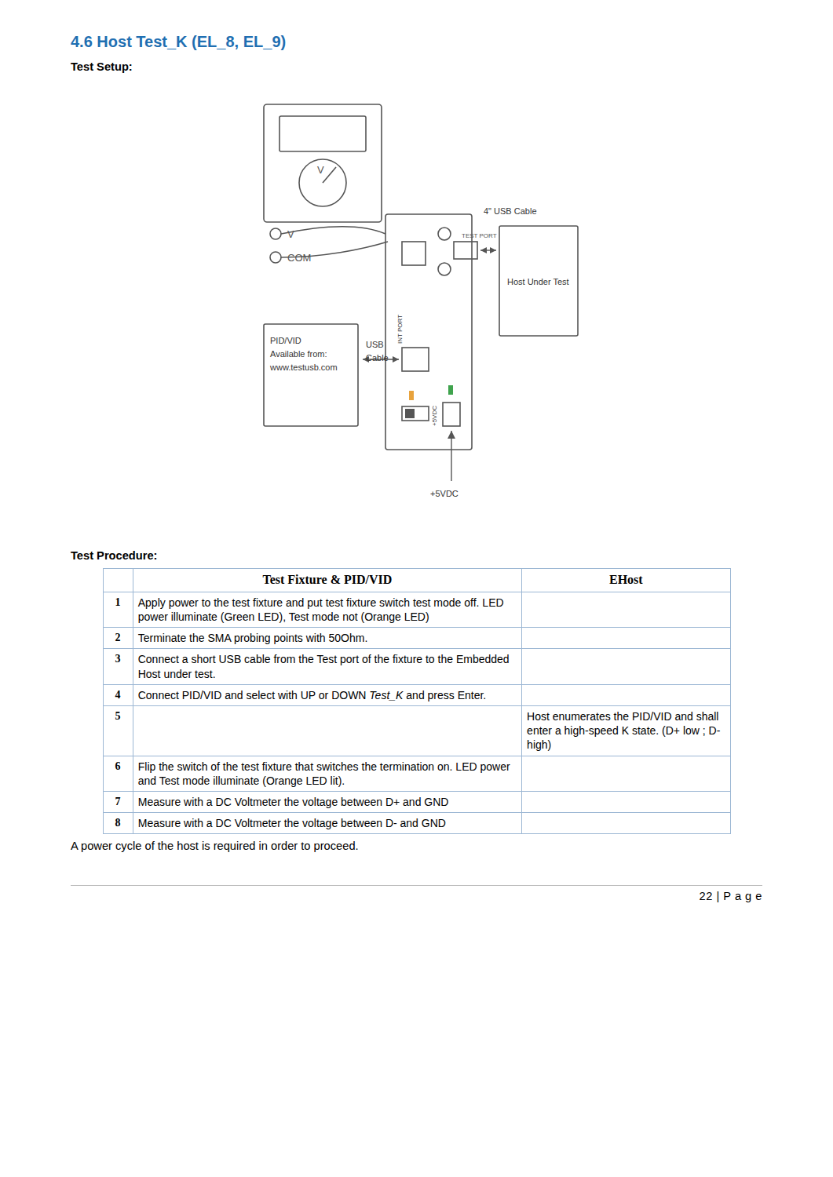4.6 Host Test_K (EL_8, EL_9)
Test Setup:
V V COM TEST PORT 4" USB Cable Host Under Test PID/VID Available from: www.testusb.com USB Cable +5VDC +5VDC INT PORT
Test Procedure:
| | Test Fixture & PID/VID | EHost |
| --- | --- | --- |
| 1 | Apply power to the test fixture and put test fixture switch test mode off. LED power illuminate (Green LED), Test mode not (Orange LED) | |
| 2 | Terminate the SMA probing points with 50Ohm. | |
| 3 | Connect a short USB cable from the Test port of the fixture to the Embedded Host under test. | |
| 4 | Connect PID/VID and select with UP or DOWN Test_K and press Enter. | |
| 5 | | Host enumerates the PID/VID and shall enter a high-speed K state. (D+ low ; D- high) |
| 6 | Flip the switch of the test fixture that switches the termination on. LED power and Test mode illuminate (Orange LED lit). | |
| 7 | Measure with a DC Voltmeter the voltage between D+ and GND | |
| 8 | Measure with a DC Voltmeter the voltage between D- and GND | |
A power cycle of the host is required in order to proceed.
22 | P a g e